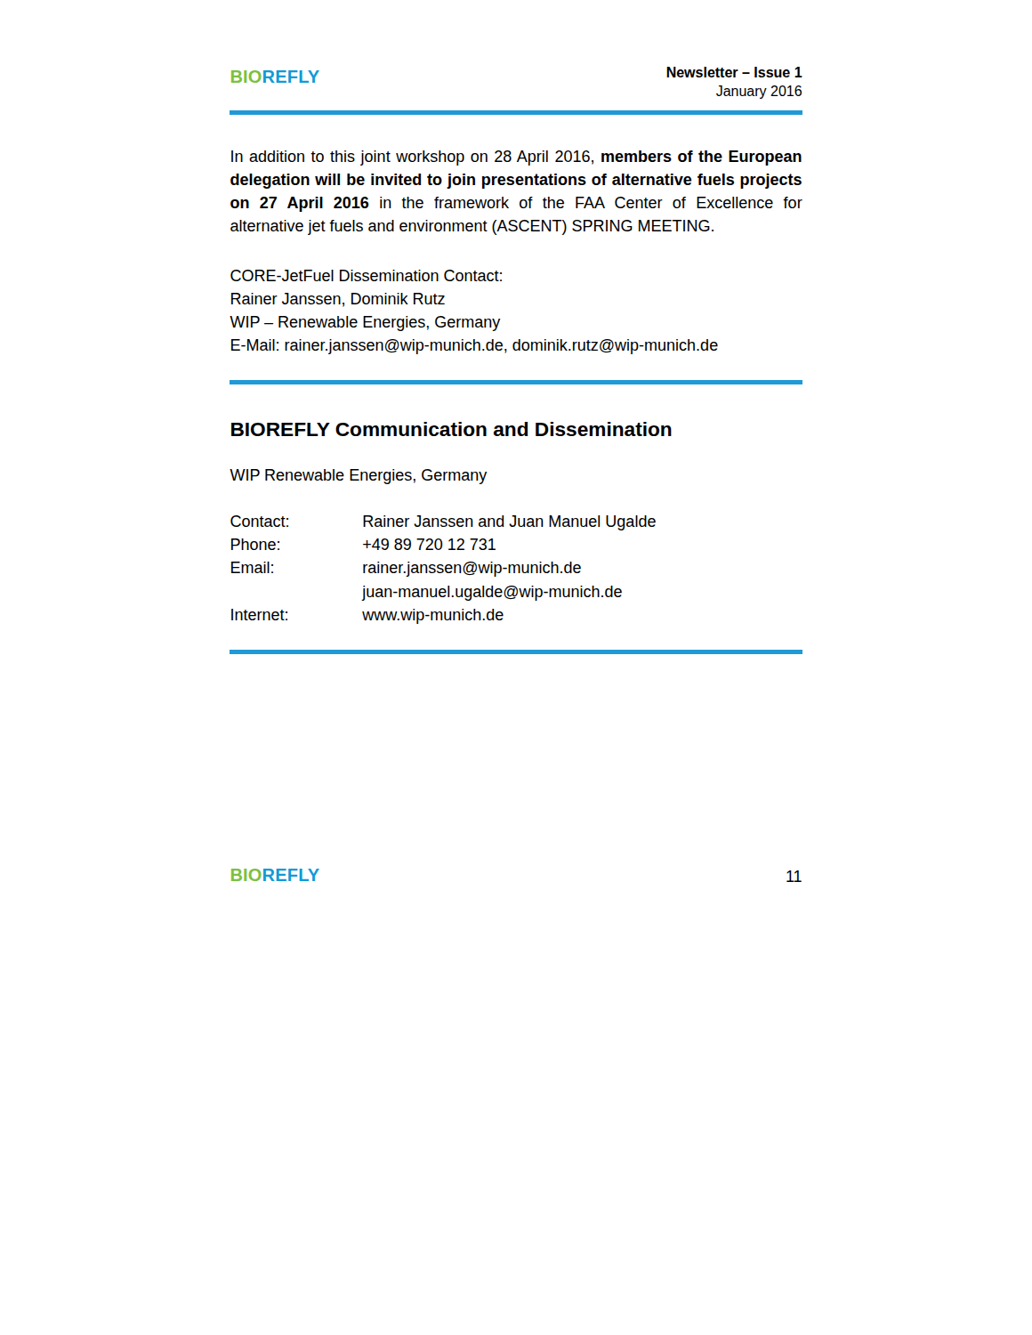BIO REFLY
Newsletter – Issue 1
January 2016
In addition to this joint workshop on 28 April 2016, members of the European delegation will be invited to join presentations of alternative fuels projects on 27 April 2016 in the framework of the FAA Center of Excellence for alternative jet fuels and environment (ASCENT) SPRING MEETING.
CORE-JetFuel Dissemination Contact:
Rainer Janssen, Dominik Rutz
WIP – Renewable Energies, Germany
E-Mail: rainer.janssen@wip-munich.de, dominik.rutz@wip-munich.de
BIOREFLY Communication and Dissemination
WIP Renewable Energies, Germany
| Contact: | Rainer Janssen and Juan Manuel Ugalde |
| Phone: | +49 89 720 12 731 |
| Email: | rainer.janssen@wip-munich.de |
| | juan-manuel.ugalde@wip-munich.de |
| Internet: | www.wip-munich.de |
BIO REFLY
11